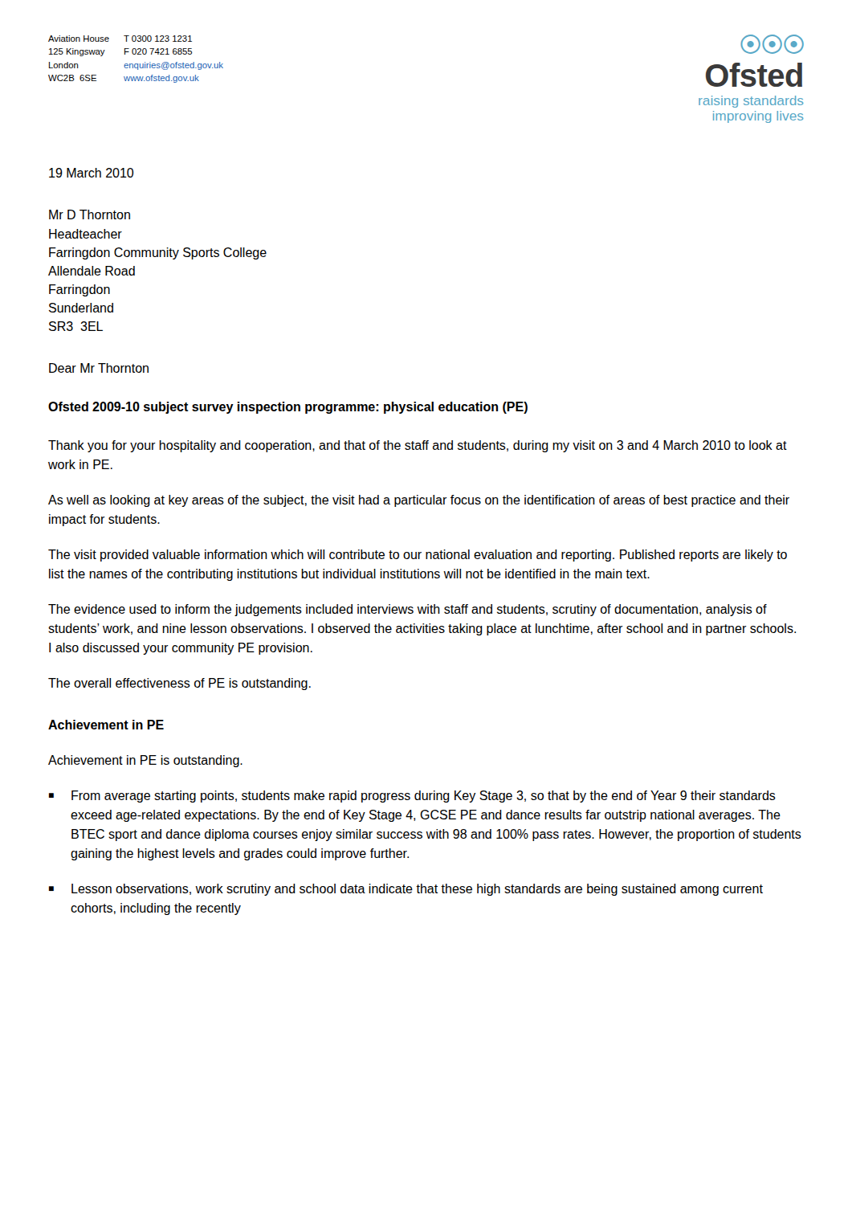Aviation House
125 Kingsway
London
WC2B 6SE
T 0300 123 1231
F 020 7421 6855
enquiries@ofsted.gov.uk
www.ofsted.gov.uk
⦿⦿⦿
Ofsted
raising standards
improving lives
19 March 2010
Mr D Thornton
Headteacher
Farringdon Community Sports College
Allendale Road
Farringdon
Sunderland
SR3 3EL
Dear Mr Thornton
Ofsted 2009-10 subject survey inspection programme: physical education (PE)
Thank you for your hospitality and cooperation, and that of the staff and students, during my visit on 3 and 4 March 2010 to look at work in PE.
As well as looking at key areas of the subject, the visit had a particular focus on the identification of areas of best practice and their impact for students.
The visit provided valuable information which will contribute to our national evaluation and reporting. Published reports are likely to list the names of the contributing institutions but individual institutions will not be identified in the main text.
The evidence used to inform the judgements included interviews with staff and students, scrutiny of documentation, analysis of students’ work, and nine lesson observations. I observed the activities taking place at lunchtime, after school and in partner schools. I also discussed your community PE provision.
The overall effectiveness of PE is outstanding.
Achievement in PE
Achievement in PE is outstanding.
From average starting points, students make rapid progress during Key Stage 3, so that by the end of Year 9 their standards exceed age-related expectations. By the end of Key Stage 4, GCSE PE and dance results far outstrip national averages. The BTEC sport and dance diploma courses enjoy similar success with 98 and 100% pass rates. However, the proportion of students gaining the highest levels and grades could improve further.
Lesson observations, work scrutiny and school data indicate that these high standards are being sustained among current cohorts, including the recently